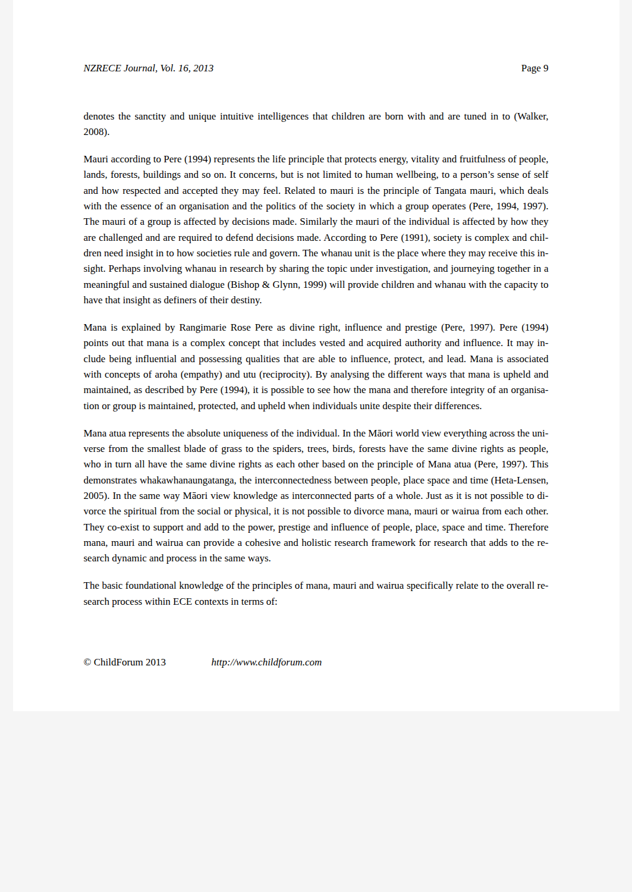NZRECE Journal, Vol. 16, 2013 Page 9
denotes the sanctity and unique intuitive intelligences that children are born with and are tuned in to (Walker, 2008).
Mauri according to Pere (1994) represents the life principle that protects energy, vitality and fruitfulness of people, lands, forests, buildings and so on. It concerns, but is not limited to human wellbeing, to a person’s sense of self and how respected and accepted they may feel. Related to mauri is the principle of Tangata mauri, which deals with the essence of an organisation and the politics of the society in which a group operates (Pere, 1994, 1997). The mauri of a group is affected by decisions made. Similarly the mauri of the individual is affected by how they are challenged and are required to defend decisions made. According to Pere (1991), society is complex and children need insight in to how societies rule and govern. The whanau unit is the place where they may receive this insight. Perhaps involving whanau in research by sharing the topic under investigation, and journeying together in a meaningful and sustained dialogue (Bishop & Glynn, 1999) will provide children and whanau with the capacity to have that insight as definers of their destiny.
Mana is explained by Rangimarie Rose Pere as divine right, influence and prestige (Pere, 1997). Pere (1994) points out that mana is a complex concept that includes vested and acquired authority and influence. It may include being influential and possessing qualities that are able to influence, protect, and lead. Mana is associated with concepts of aroha (empathy) and utu (reciprocity). By analysing the different ways that mana is upheld and maintained, as described by Pere (1994), it is possible to see how the mana and therefore integrity of an organisation or group is maintained, protected, and upheld when individuals unite despite their differences.
Mana atua represents the absolute uniqueness of the individual. In the Māori world view everything across the universe from the smallest blade of grass to the spiders, trees, birds, forests have the same divine rights as people, who in turn all have the same divine rights as each other based on the principle of Mana atua (Pere, 1997). This demonstrates whakawhanaungatanga, the interconnectedness between people, place space and time (Heta-Lensen, 2005). In the same way Māori view knowledge as interconnected parts of a whole. Just as it is not possible to divorce the spiritual from the social or physical, it is not possible to divorce mana, mauri or wairua from each other. They co-exist to support and add to the power, prestige and influence of people, place, space and time. Therefore mana, mauri and wairua can provide a cohesive and holistic research framework for research that adds to the research dynamic and process in the same ways.
The basic foundational knowledge of the principles of mana, mauri and wairua specifically relate to the overall research process within ECE contexts in terms of:
© ChildForum 2013 http://www.childforum.com